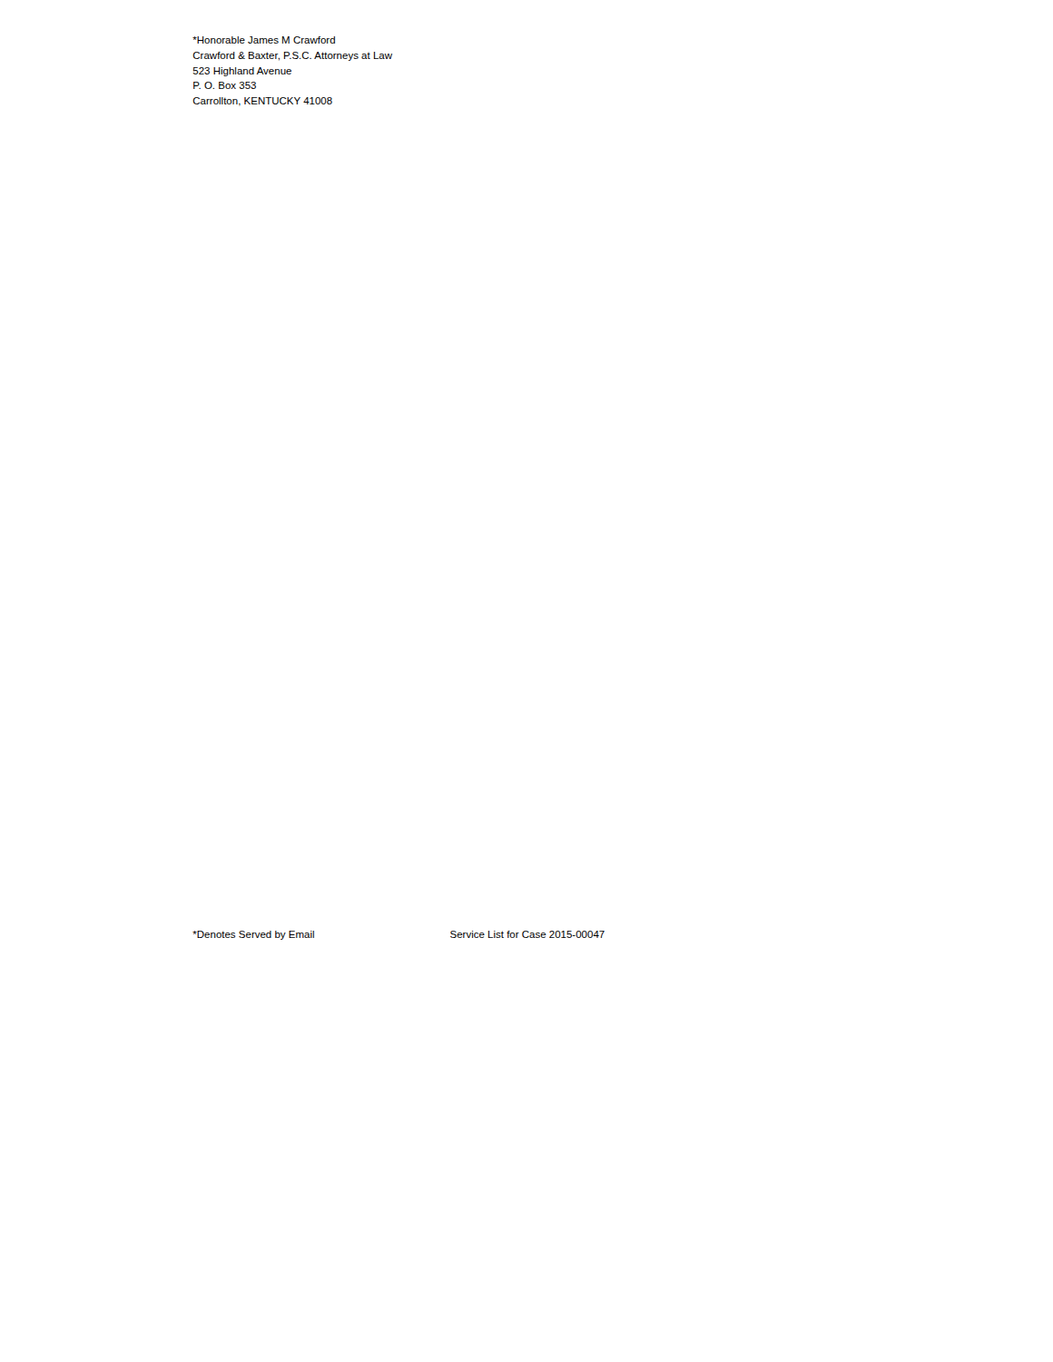*Honorable James M Crawford Crawford & Baxter, P.S.C. Attorneys at Law 523 Highland Avenue P. O. Box 353 Carrollton, KENTUCKY 41008
*Denotes Served by Email Service List for Case 2015-00047